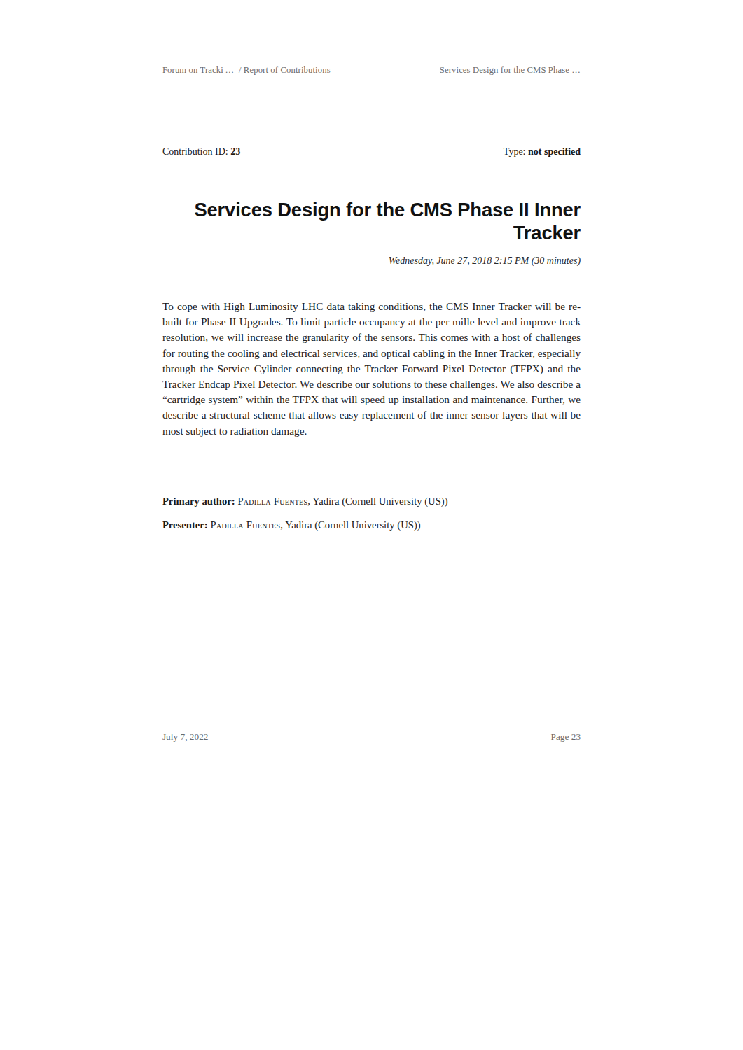Forum on Tracki … / Report of Contributions
Services Design for the CMS Phase …
Contribution ID: 23
Type: not specified
Services Design for the CMS Phase II Inner Tracker
Wednesday, June 27, 2018 2:15 PM (30 minutes)
To cope with High Luminosity LHC data taking conditions, the CMS Inner Tracker will be rebuilt for Phase II Upgrades. To limit particle occupancy at the per mille level and improve track resolution, we will increase the granularity of the sensors. This comes with a host of challenges for routing the cooling and electrical services, and optical cabling in the Inner Tracker, especially through the Service Cylinder connecting the Tracker Forward Pixel Detector (TFPX) and the Tracker Endcap Pixel Detector. We describe our solutions to these challenges. We also describe a “cartridge system” within the TFPX that will speed up installation and maintenance. Further, we describe a structural scheme that allows easy replacement of the inner sensor layers that will be most subject to radiation damage.
Primary author: Padilla Fuentes, Yadira (Cornell University (US))
Presenter: Padilla Fuentes, Yadira (Cornell University (US))
July 7, 2022
Page 23